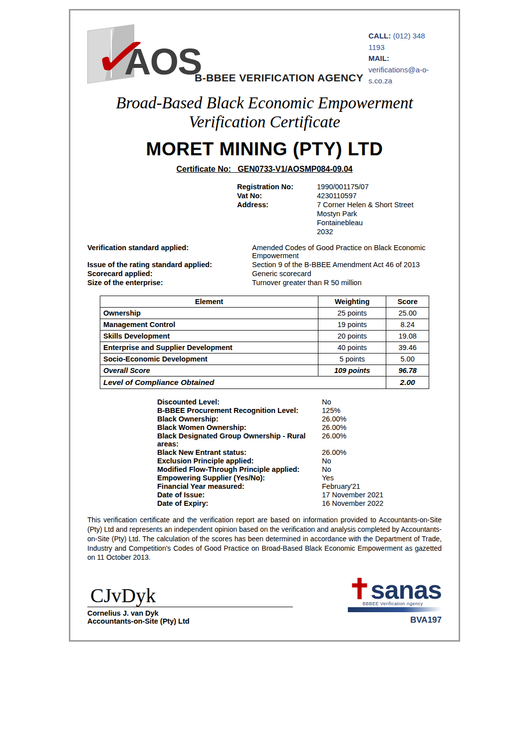✓
AOS
B-BBEE VERIFICATION AGENCY
CALL: (012) 348 1193
MAIL: verifications@a-o-s.co.za
Broad-Based Black Economic Empowerment
Verification Certificate
MORET MINING (PTY) LTD
Certificate No: GEN0733-V1/AOSMP084-09.04
Registration No:
1990/001175/07
Vat No:
4230110597
Address:
7 Corner Helen & Short Street
Mostyn Park
Fontainebleau
2032
Verification standard applied:
Amended Codes of Good Practice on Black Economic Empowerment
Issue of the rating standard applied:
Section 9 of the B-BBEE Amendment Act 46 of 2013
Scorecard applied:
Generic scorecard
Size of the enterprise:
Turnover greater than R 50 million
| Element | Weighting | Score |
| --- | --- | --- |
| Ownership | 25 points | 25.00 |
| Management Control | 19 points | 8.24 |
| Skills Development | 20 points | 19.08 |
| Enterprise and Supplier Development | 40 points | 39.46 |
| Socio-Economic Development | 5 points | 5.00 |
| Overall Score | 109 points | 96.78 |
| Level of Compliance Obtained | 2.00 |
Discounted Level:
No
B-BBEE Procurement Recognition Level:
125%
Black Ownership:
26.00%
Black Women Ownership:
26.00%
Black Designated Group Ownership - Rural areas:
26.00%
Black New Entrant status:
26.00%
Exclusion Principle applied:
No
Modified Flow-Through Principle applied:
No
Empowering Supplier (Yes/No):
Yes
Financial Year measured:
February'21
Date of Issue:
17 November 2021
Date of Expiry:
16 November 2022
This verification certificate and the verification report are based on information provided to Accountants-on-Site (Pty) Ltd and represents an independent opinion based on the verification and analysis completed by Accountants-on-Site (Pty) Ltd. The calculation of the scores has been determined in accordance with the Department of Trade, Industry and Competition's Codes of Good Practice on Broad-Based Black Economic Empowerment as gazetted on 11 October 2013.
CJvDyk
Cornelius J. van Dyk
Accountants-on-Site (Pty) Ltd
✝sanas
BBBEE Verification Agency
BVA197